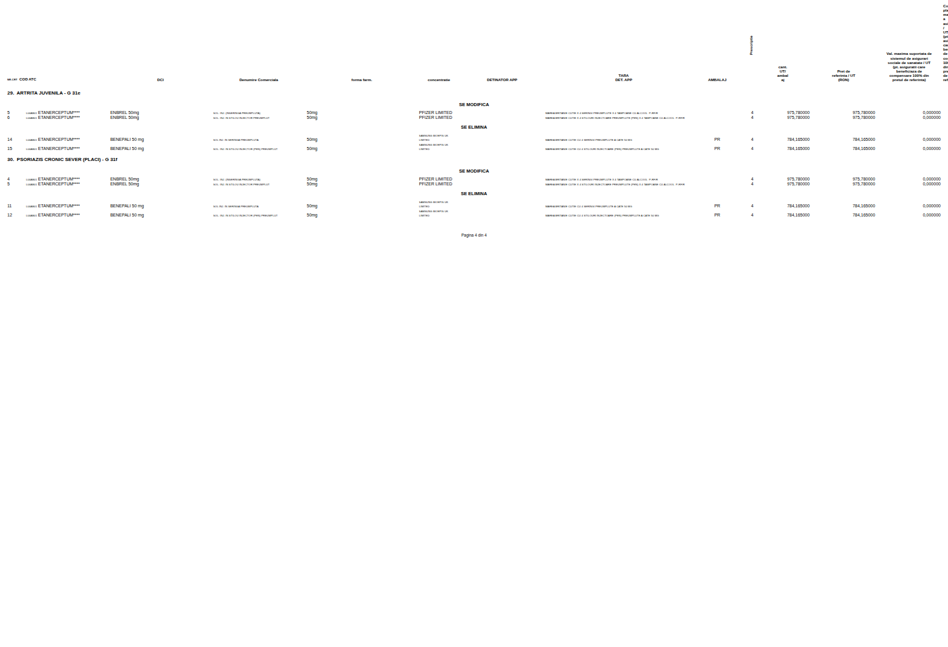| NR.CRT COD ATC | DCI | Denumire Comerciala | forma farm. | concentratie | DETINATOR APP | TARA DET. APP | AMBALAJ | Prescriptie | cant. UT/ ambal aj | Pret de referinta / UT (RON) | Val. maxima suportata de sistemul de asigurari sociale de sanatate / UT (pt. asiguratii care beneficiaza de compensare 100% din pretul de referinta) | Co-plata maxima a asiguratului / UT (pt. asiguratii care beneficiaza de compensare 100% din pretul de referinta) |
| --- | --- | --- | --- | --- | --- | --- | --- | --- | --- | --- | --- | --- |
| 29. ARTRITA JUVENILA - G 31e |
| SE MODIFICA |
| 5 | L04AB01 ETANERCEPTUM**** | ENBREL 50mg | SOL. INJ. (INSERINGA PREUMPLUTA) | 50mg | PFIZER LIMITED | | MAREA BRITANIE CUTIE X 4 SERINGI PREUMPLUTE X 4 TAMPOANE CU ALCOOL P-RF/R | | 4 | 975,780000 | 975,780000 | 0,000000 |
| 6 | L04AB01 ETANERCEPTUM**** | ENBREL 50mg | SOL. INJ. IN STILOU INJECTOR PREUMPLUT | 50mg | PFIZER LIMITED | | MAREA BRITANIE CUTIE X 4 STILOURI INJECTOARE PREUMPLUTE (PEN) X 4 TAMPOANE CU ALCOOL P-RF/R | | 4 | 975,780000 | 975,780000 | 0,000000 |
| SE ELIMINA |
| 14 | L04AB01 ETANERCEPTUM**** | BENEPALI 50 mg | SOL INJ. IN SERINGA PREUMPLUTA | 50mg | SAMSUNG BIOEPIS UK LIMITED | | MAREA BRITANIE CUTIE CU 4 SERINGI PREUMPLUTE A CATE 50 MG | PR | 4 | 784,165000 | 784,165000 | 0,000000 |
| 15 | L04AB01 ETANERCEPTUM**** | BENEPALI 50 mg | SOL. INJ. IN STILOU INJECTOR (PEN) PREUMPLUT | 50mg | SAMSUNG BIOEPIS UK LIMITED | | MAREA BRITANIE CUTIE CU 4 STILOURI INJECTOARE (PEN) PREUMPLUTE A CATE 50 MG | PR | 4 | 784,165000 | 784,165000 | 0,000000 |
| 30. PSORIAZIS CRONIC SEVER (PLACI) - G 31f |
| SE MODIFICA |
| 4 | L04AB01 ETANERCEPTUM**** | ENBREL 50mg | SOL. INJ. (INSERINGA PREUMPLUTA) | 50mg | PFIZER LIMITED | | MAREA BRITANIE CUTIE X 4 SERINGI PREUMPLUTE X 4 TAMPOANE CU ALCOOL P-RF/R | | 4 | 975,780000 | 975,780000 | 0,000000 |
| 5 | L04AB01 ETANERCEPTUM**** | ENBREL 50mg | SOL. INJ. IN STILOU INJECTOR PREUMPLUT | 50mg | PFIZER LIMITED | | MAREA BRITANIE CUTIE X 4 STILOURI INJECTOARE PREUMPLUTE (PEN) X 4 TAMPOANE CU ALCOOL P-RF/R | | 4 | 975,780000 | 975,780000 | 0,000000 |
| SE ELIMINA |
| 11 | L04AB01 ETANERCEPTUM**** | BENEPALI 50 mg | SOL INJ. IN SERINGA PREUMPLUTA | 50mg | SAMSUNG BIOEPIS UK LIMITED | | MAREA BRITANIE CUTIE CU 4 SERINGI PREUMPLUTE A CATE 50 MG | PR | 4 | 784,165000 | 784,165000 | 0,000000 |
| 12 | L04AB01 ETANERCEPTUM**** | BENEPALI 50 mg | SOL. INJ. IN STILOU INJECTOR (PEN) PREUMPLUT | 50mg | SAMSUNG BIOEPIS UK LIMITED | | MAREA BRITANIE CUTIE CU 4 STILOURI INJECTOARE (PEN) PREUMPLUTE A CATE 50 MG | PR | 4 | 784,165000 | 784,165000 | 0,000000 |
Pagina 4 din 4